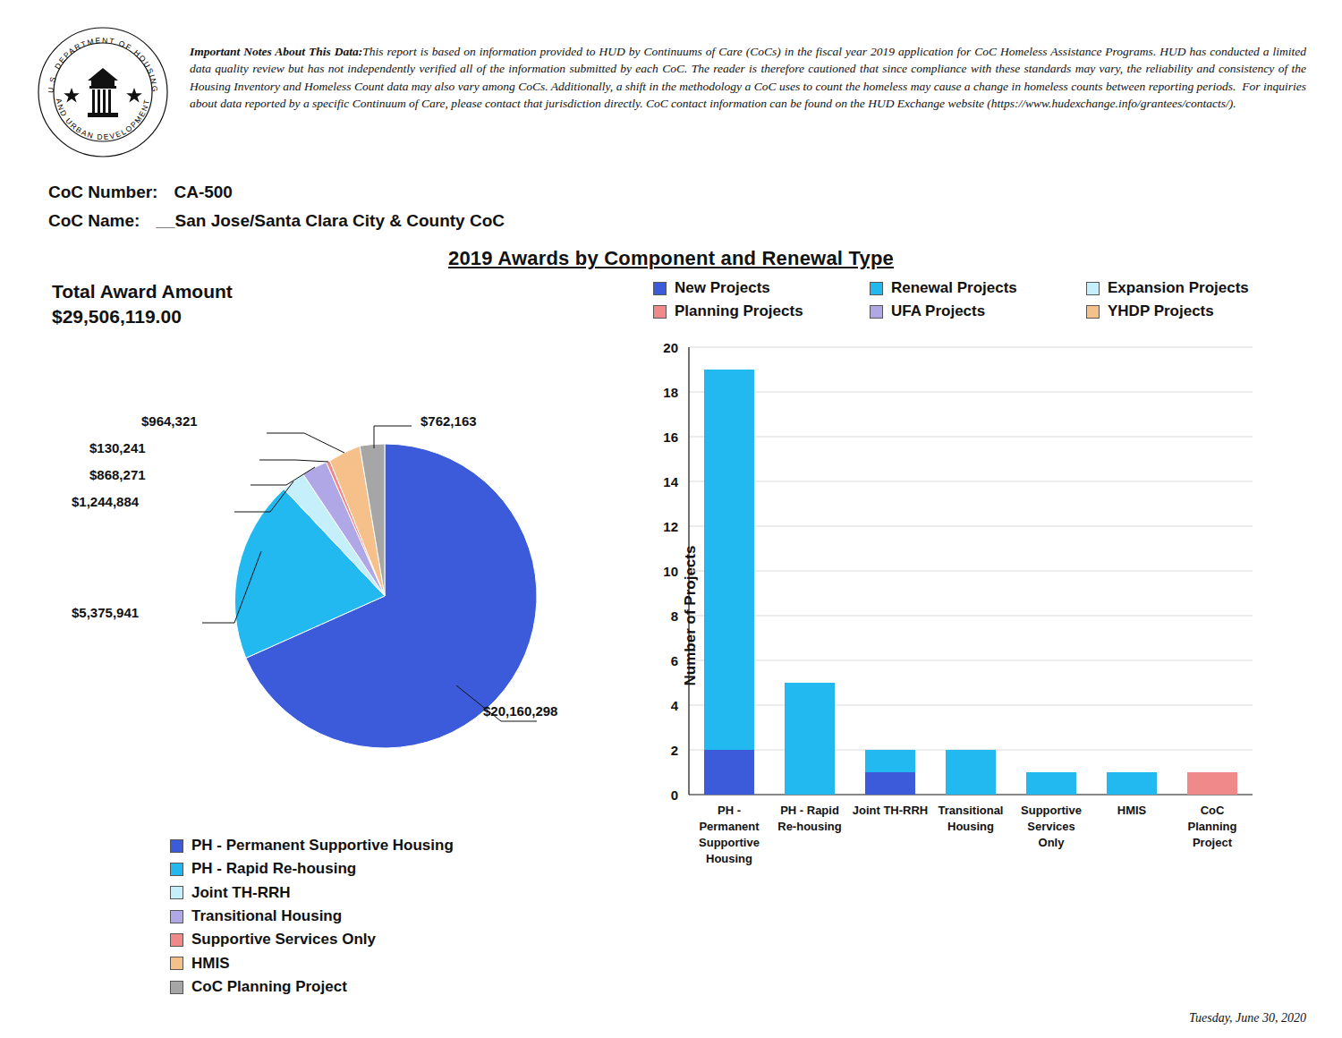U.S. DEPARTMENT OF HOUSING AND URBAN DEVELOPMENT
Important Notes About This Data: This report is based on information provided to HUD by Continuums of Care (CoCs) in the fiscal year 2019 application for CoC Homeless Assistance Programs. HUD has conducted a limited data quality review but has not independently verified all of the information submitted by each CoC. The reader is therefore cautioned that since compliance with these standards may vary, the reliability and consistency of the Housing Inventory and Homeless Count data may also vary among CoCs. Additionally, a shift in the methodology a CoC uses to count the homeless may cause a change in homeless counts between reporting periods. For inquiries about data reported by a specific Continuum of Care, please contact that jurisdiction directly. CoC contact information can be found on the HUD Exchange website (https://www.hudexchange.info/grantees/contacts/).
CoC Number: CA-500
CoC Name:__San Jose/Santa Clara City & County CoC
2019 Awards by Component and Renewal Type
Total Award Amount
$29,506,119.00
$762,163 $964,321 $130,241 $868,271 $1,244,884 $5,375,941 $20,160,298
PH - Permanent Supportive Housing
PH - Rapid Re-housing
Joint TH-RRH
Transitional Housing
Supportive Services Only
HMIS
CoC Planning Project
New Projects
Renewal Projects
Expansion Projects
Planning Projects
UFA Projects
YHDP Projects
Number of Projects
20 18 16 14 12 10 8 6 4 2 0 PH - Permanent Supportive Housing PH - Rapid Re-housing Joint TH-RRH Transitional Housing Supportive Services Only HMIS CoC Planning Project
Tuesday, June 30, 2020